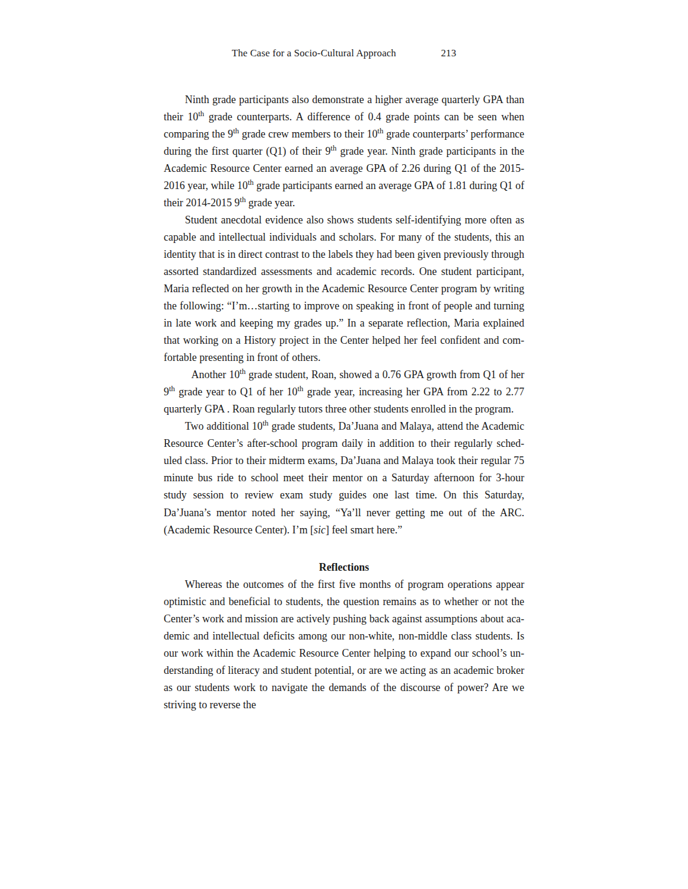The Case for a Socio-Cultural Approach 213
Ninth grade participants also demonstrate a higher average quarterly GPA than their 10th grade counterparts. A difference of 0.4 grade points can be seen when comparing the 9th grade crew members to their 10th grade counterparts’ performance during the first quarter (Q1) of their 9th grade year. Ninth grade participants in the Academic Resource Center earned an average GPA of 2.26 during Q1 of the 2015-2016 year, while 10th grade participants earned an average GPA of 1.81 during Q1 of their 2014-2015 9th grade year.
Student anecdotal evidence also shows students self-identifying more often as capable and intellectual individuals and scholars. For many of the students, this an identity that is in direct contrast to the labels they had been given previously through assorted standardized assessments and academic records. One student participant, Maria reflected on her growth in the Academic Resource Center program by writing the following: “I’m…starting to improve on speaking in front of people and turning in late work and keeping my grades up.” In a separate reflection, Maria explained that working on a History project in the Center helped her feel confident and comfortable presenting in front of others.
Another 10th grade student, Roan, showed a 0.76 GPA growth from Q1 of her 9th grade year to Q1 of her 10th grade year, increasing her GPA from 2.22 to 2.77 quarterly GPA . Roan regularly tutors three other students enrolled in the program.
Two additional 10th grade students, Da’Juana and Malaya, attend the Academic Resource Center’s after-school program daily in addition to their regularly scheduled class. Prior to their midterm exams, Da’Juana and Malaya took their regular 75 minute bus ride to school meet their mentor on a Saturday afternoon for 3-hour study session to review exam study guides one last time. On this Saturday, Da’Juana’s mentor noted her saying, “Ya’ll never getting me out of the ARC. (Academic Resource Center). I’m [sic] feel smart here.”
Reflections
Whereas the outcomes of the first five months of program operations appear optimistic and beneficial to students, the question remains as to whether or not the Center’s work and mission are actively pushing back against assumptions about academic and intellectual deficits among our non-white, non-middle class students. Is our work within the Academic Resource Center helping to expand our school’s understanding of literacy and student potential, or are we acting as an academic broker as our students work to navigate the demands of the discourse of power? Are we striving to reverse the